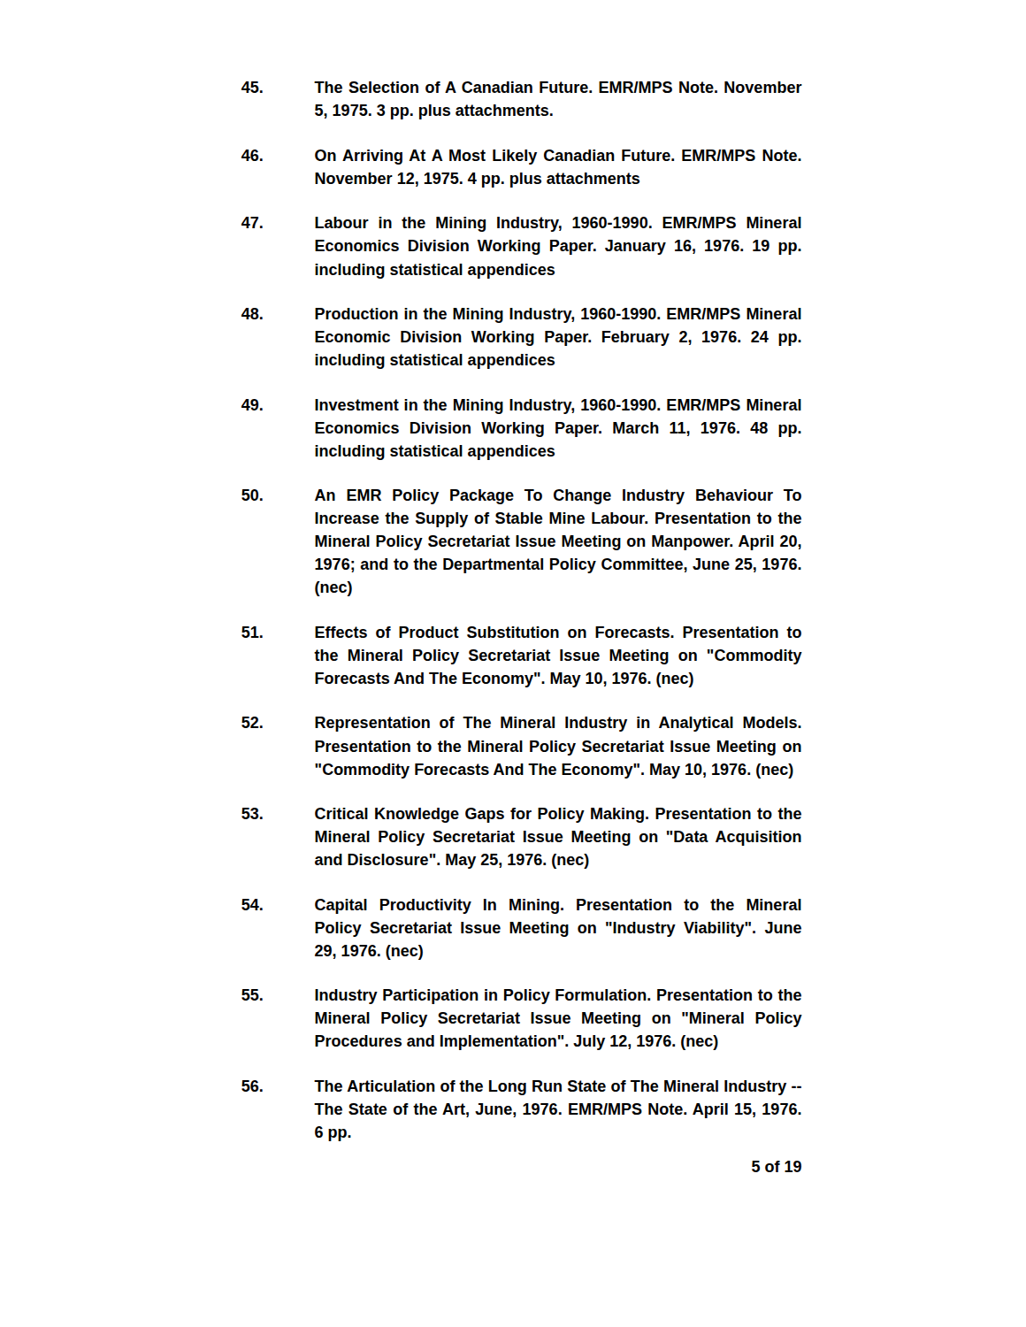45. The Selection of A Canadian Future. EMR/MPS Note. November 5, 1975. 3 pp. plus attachments.
46. On Arriving At A Most Likely Canadian Future. EMR/MPS Note. November 12, 1975. 4 pp. plus attachments
47. Labour in the Mining Industry, 1960-1990. EMR/MPS Mineral Economics Division Working Paper. January 16, 1976. 19 pp. including statistical appendices
48. Production in the Mining Industry, 1960-1990. EMR/MPS Mineral Economic Division Working Paper. February 2, 1976. 24 pp. including statistical appendices
49. Investment in the Mining Industry, 1960-1990. EMR/MPS Mineral Economics Division Working Paper. March 11, 1976. 48 pp. including statistical appendices
50. An EMR Policy Package To Change Industry Behaviour To Increase the Supply of Stable Mine Labour. Presentation to the Mineral Policy Secretariat Issue Meeting on Manpower. April 20, 1976; and to the Departmental Policy Committee, June 25, 1976. (nec)
51. Effects of Product Substitution on Forecasts. Presentation to the Mineral Policy Secretariat Issue Meeting on "Commodity Forecasts And The Economy". May 10, 1976. (nec)
52. Representation of The Mineral Industry in Analytical Models. Presentation to the Mineral Policy Secretariat Issue Meeting on "Commodity Forecasts And The Economy". May 10, 1976. (nec)
53. Critical Knowledge Gaps for Policy Making. Presentation to the Mineral Policy Secretariat Issue Meeting on "Data Acquisition and Disclosure". May 25, 1976. (nec)
54. Capital Productivity In Mining. Presentation to the Mineral Policy Secretariat Issue Meeting on "Industry Viability". June 29, 1976. (nec)
55. Industry Participation in Policy Formulation. Presentation to the Mineral Policy Secretariat Issue Meeting on "Mineral Policy Procedures and Implementation". July 12, 1976. (nec)
56. The Articulation of the Long Run State of The Mineral Industry -- The State of the Art, June, 1976. EMR/MPS Note. April 15, 1976. 6 pp.
5 of 19